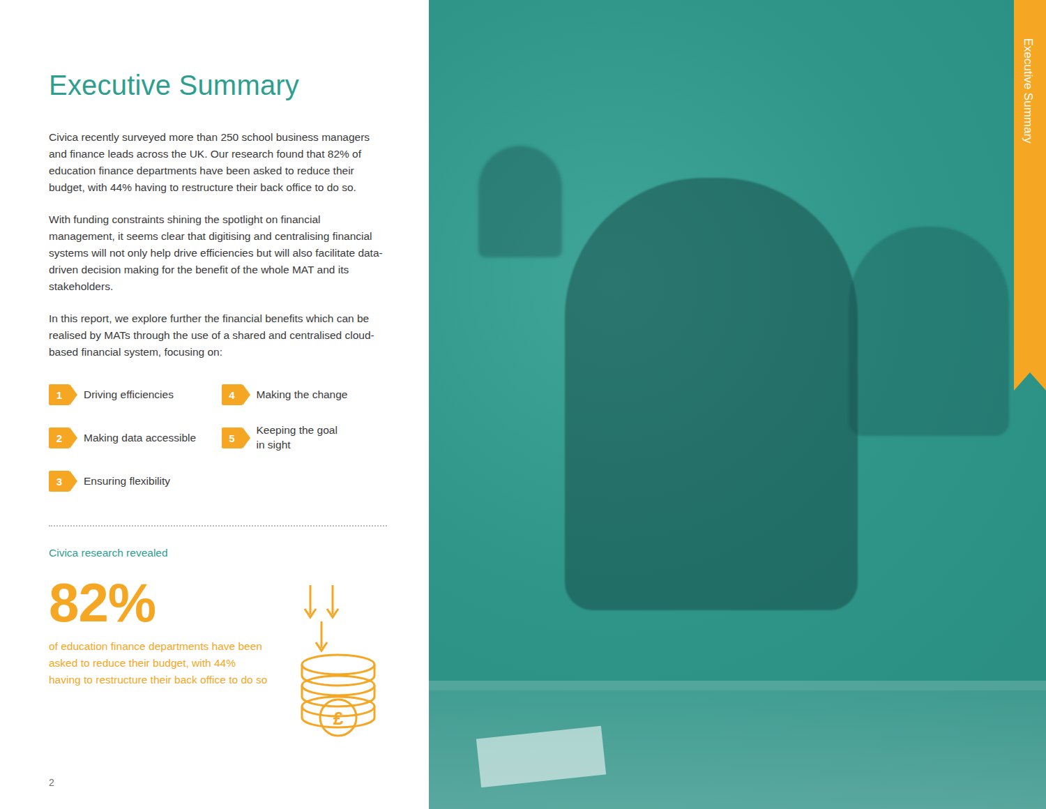Executive Summary
Civica recently surveyed more than 250 school business managers and finance leads across the UK. Our research found that 82% of education finance departments have been asked to reduce their budget, with 44% having to restructure their back office to do so.
With funding constraints shining the spotlight on financial management, it seems clear that digitising and centralising financial systems will not only help drive efficiencies but will also facilitate data-driven decision making for the benefit of the whole MAT and its stakeholders.
In this report, we explore further the financial benefits which can be realised by MATs through the use of a shared and centralised cloud-based financial system, focusing on:
1
Driving efficiencies
4
Making the change
2
Making data accessible
5
Keeping the goal
in sight
3
Ensuring flexibility
Civica research revealed
82%
of education finance departments have been asked to reduce their budget, with 44% having to restructure their back office to do so
£
2
Executive Summary